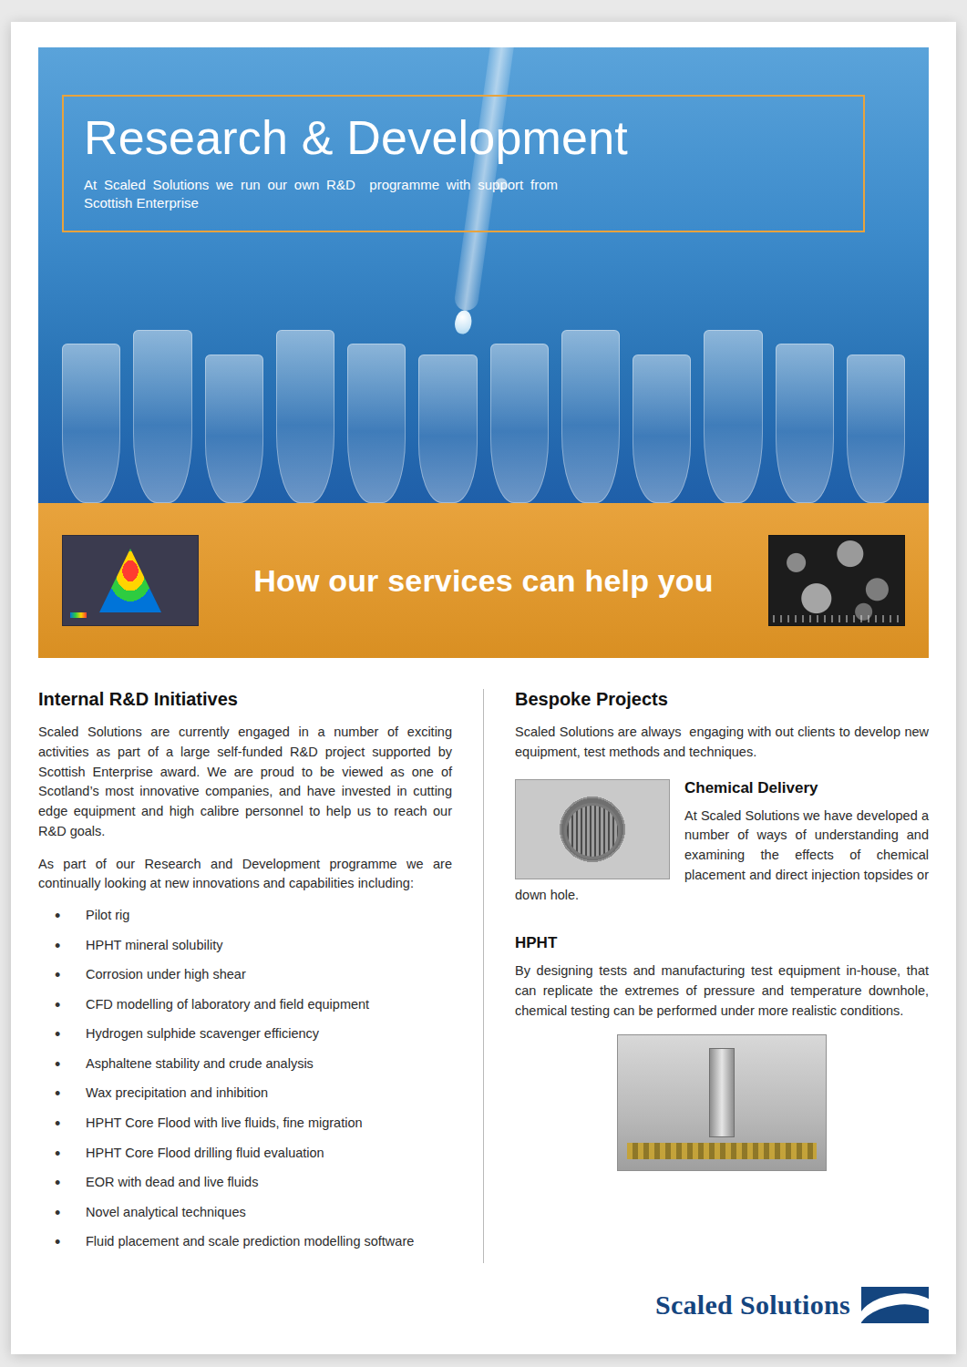Research & Development
At Scaled Solutions we run our own R&D programme with support from Scottish Enterprise
How our services can help you
Internal R&D Initiatives
Scaled Solutions are currently engaged in a number of exciting activities as part of a large self-funded R&D project supported by Scottish Enterprise award. We are proud to be viewed as one of Scotland’s most innovative companies, and have invested in cutting edge equipment and high calibre personnel to help us to reach our R&D goals.
As part of our Research and Development programme we are continually looking at new innovations and capabilities including:
Pilot rig
HPHT mineral solubility
Corrosion under high shear
CFD modelling of laboratory and field equipment
Hydrogen sulphide scavenger efficiency
Asphaltene stability and crude analysis
Wax precipitation and inhibition
HPHT Core Flood with live fluids, fine migration
HPHT Core Flood drilling fluid evaluation
EOR with dead and live fluids
Novel analytical techniques
Fluid placement and scale prediction modelling software
Bespoke Projects
Scaled Solutions are always engaging with out clients to develop new equipment, test methods and techniques.
Chemical Delivery
At Scaled Solutions we have developed a number of ways of understanding and examining the effects of chemical placement and direct injection topsides or down hole.
HPHT
By designing tests and manufacturing test equipment in-house, that can replicate the extremes of pressure and temperature downhole, chemical testing can be performed under more realistic conditions.
Scaled Solutions